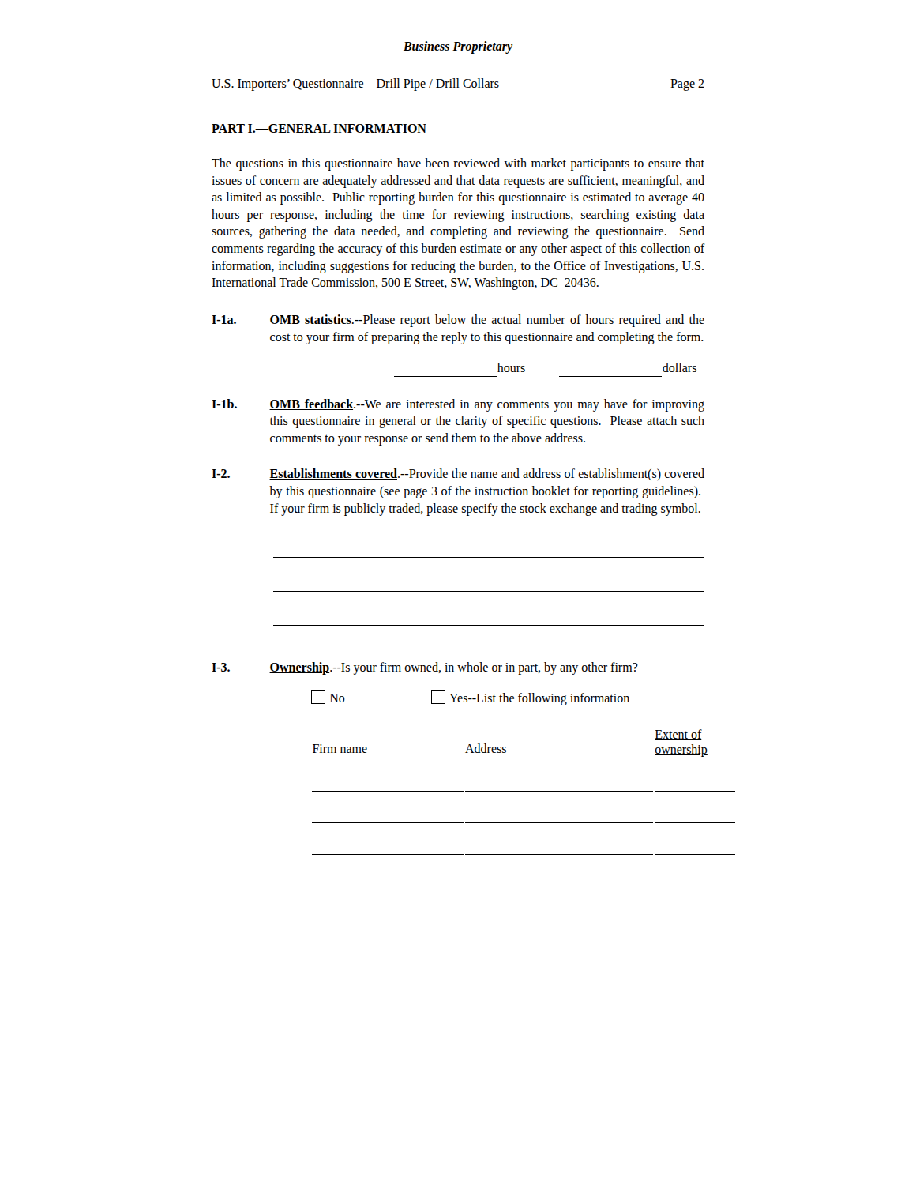Business Proprietary
U.S. Importers’ Questionnaire – Drill Pipe / Drill Collars
Page 2
PART I.—GENERAL INFORMATION
The questions in this questionnaire have been reviewed with market participants to ensure that issues of concern are adequately addressed and that data requests are sufficient, meaningful, and as limited as possible. Public reporting burden for this questionnaire is estimated to average 40 hours per response, including the time for reviewing instructions, searching existing data sources, gathering the data needed, and completing and reviewing the questionnaire. Send comments regarding the accuracy of this burden estimate or any other aspect of this collection of information, including suggestions for reducing the burden, to the Office of Investigations, U.S. International Trade Commission, 500 E Street, SW, Washington, DC 20436.
I-1a.
OMB statistics.--Please report below the actual number of hours required and the cost to your firm of preparing the reply to this questionnaire and completing the form.
hours dollars
I-1b.
OMB feedback.--We are interested in any comments you may have for improving this questionnaire in general or the clarity of specific questions. Please attach such comments to your response or send them to the above address.
I-2.
Establishments covered.--Provide the name and address of establishment(s) covered by this questionnaire (see page 3 of the instruction booklet for reporting guidelines). If your firm is publicly traded, please specify the stock exchange and trading symbol.
I-3.
Ownership.--Is your firm owned, in whole or in part, by any other firm?
No Yes--List the following information
| Firm name | Address | Extent of ownership |
| --- | --- | --- |